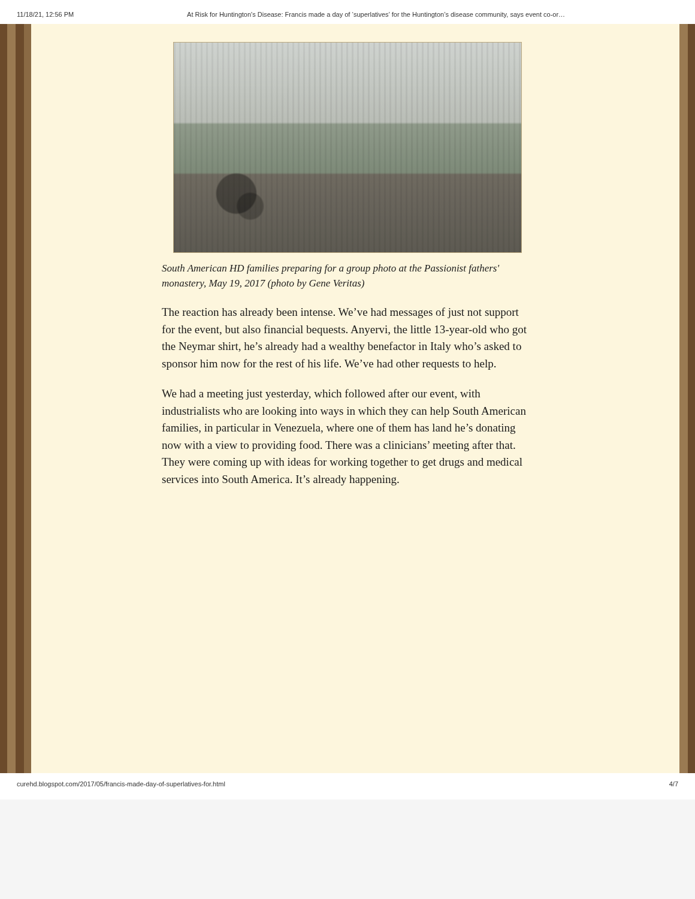11/18/21, 12:56 PM At Risk for Huntington's Disease: Francis made a day of ‘superlatives’ for the Huntington’s disease community, says event co-or…
South American HD families preparing for a group photo at the Passionist fathers' monastery, May 19, 2017 (photo by Gene Veritas)
The reaction has already been intense. We’ve had messages of just not support for the event, but also financial bequests. Anyervi, the little 13-year-old who got the Neymar shirt, he’s already had a wealthy benefactor in Italy who’s asked to sponsor him now for the rest of his life. We’ve had other requests to help.
We had a meeting just yesterday, which followed after our event, with industrialists who are looking into ways in which they can help South American families, in particular in Venezuela, where one of them has land he’s donating now with a view to providing food. There was a clinicians’ meeting after that. They were coming up with ideas for working together to get drugs and medical services into South America. It’s already happening.
curehd.blogspot.com/2017/05/francis-made-day-of-superlatives-for.html 4/7